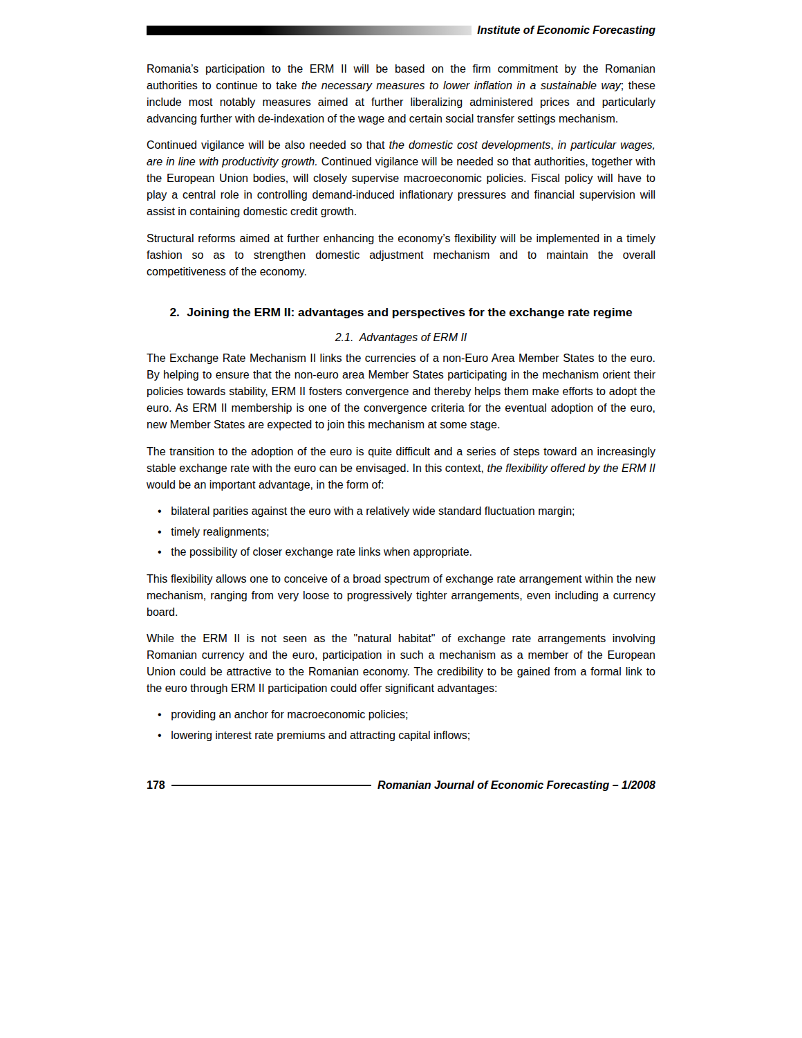Institute of Economic Forecasting
Romania’s participation to the ERM II will be based on the firm commitment by the Romanian authorities to continue to take the necessary measures to lower inflation in a sustainable way; these include most notably measures aimed at further liberalizing administered prices and particularly advancing further with de-indexation of the wage and certain social transfer settings mechanism.
Continued vigilance will be also needed so that the domestic cost developments, in particular wages, are in line with productivity growth. Continued vigilance will be needed so that authorities, together with the European Union bodies, will closely supervise macroeconomic policies. Fiscal policy will have to play a central role in controlling demand-induced inflationary pressures and financial supervision will assist in containing domestic credit growth.
Structural reforms aimed at further enhancing the economy’s flexibility will be implemented in a timely fashion so as to strengthen domestic adjustment mechanism and to maintain the overall competitiveness of the economy.
2. Joining the ERM II: advantages and perspectives for the exchange rate regime
2.1. Advantages of ERM II
The Exchange Rate Mechanism II links the currencies of a non-Euro Area Member States to the euro. By helping to ensure that the non-euro area Member States participating in the mechanism orient their policies towards stability, ERM II fosters convergence and thereby helps them make efforts to adopt the euro. As ERM II membership is one of the convergence criteria for the eventual adoption of the euro, new Member States are expected to join this mechanism at some stage.
The transition to the adoption of the euro is quite difficult and a series of steps toward an increasingly stable exchange rate with the euro can be envisaged. In this context, the flexibility offered by the ERM II would be an important advantage, in the form of:
bilateral parities against the euro with a relatively wide standard fluctuation margin;
timely realignments;
the possibility of closer exchange rate links when appropriate.
This flexibility allows one to conceive of a broad spectrum of exchange rate arrangement within the new mechanism, ranging from very loose to progressively tighter arrangements, even including a currency board.
While the ERM II is not seen as the "natural habitat" of exchange rate arrangements involving Romanian currency and the euro, participation in such a mechanism as a member of the European Union could be attractive to the Romanian economy. The credibility to be gained from a formal link to the euro through ERM II participation could offer significant advantages:
providing an anchor for macroeconomic policies;
lowering interest rate premiums and attracting capital inflows;
178
Romanian Journal of Economic Forecasting – 1/2008